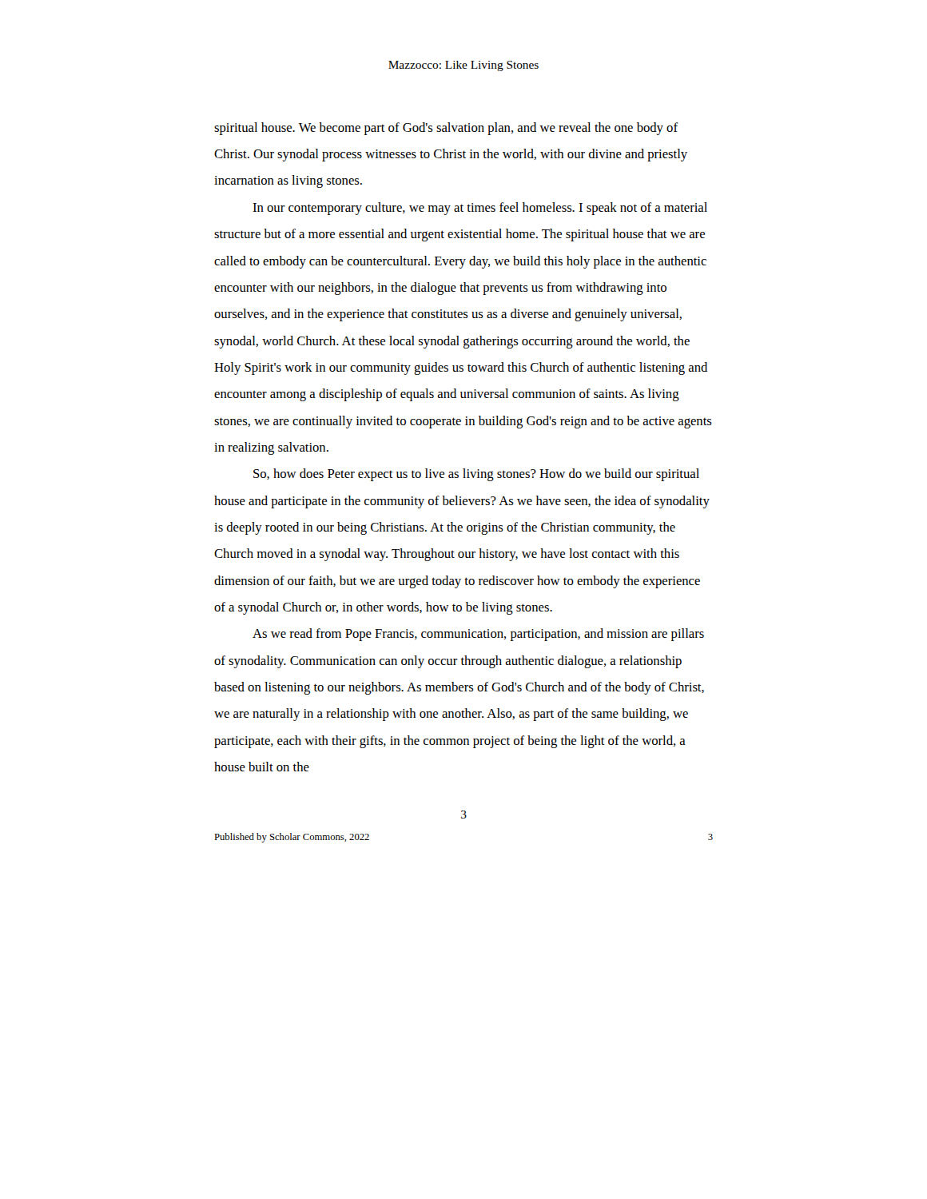Mazzocco: Like Living Stones
spiritual house. We become part of God's salvation plan, and we reveal the one body of Christ. Our synodal process witnesses to Christ in the world, with our divine and priestly incarnation as living stones.
In our contemporary culture, we may at times feel homeless. I speak not of a material structure but of a more essential and urgent existential home. The spiritual house that we are called to embody can be countercultural. Every day, we build this holy place in the authentic encounter with our neighbors, in the dialogue that prevents us from withdrawing into ourselves, and in the experience that constitutes us as a diverse and genuinely universal, synodal, world Church. At these local synodal gatherings occurring around the world, the Holy Spirit's work in our community guides us toward this Church of authentic listening and encounter among a discipleship of equals and universal communion of saints. As living stones, we are continually invited to cooperate in building God's reign and to be active agents in realizing salvation.
So, how does Peter expect us to live as living stones? How do we build our spiritual house and participate in the community of believers? As we have seen, the idea of synodality is deeply rooted in our being Christians. At the origins of the Christian community, the Church moved in a synodal way. Throughout our history, we have lost contact with this dimension of our faith, but we are urged today to rediscover how to embody the experience of a synodal Church or, in other words, how to be living stones.
As we read from Pope Francis, communication, participation, and mission are pillars of synodality. Communication can only occur through authentic dialogue, a relationship based on listening to our neighbors. As members of God's Church and of the body of Christ, we are naturally in a relationship with one another. Also, as part of the same building, we participate, each with their gifts, in the common project of being the light of the world, a house built on the
3
Published by Scholar Commons, 2022
3